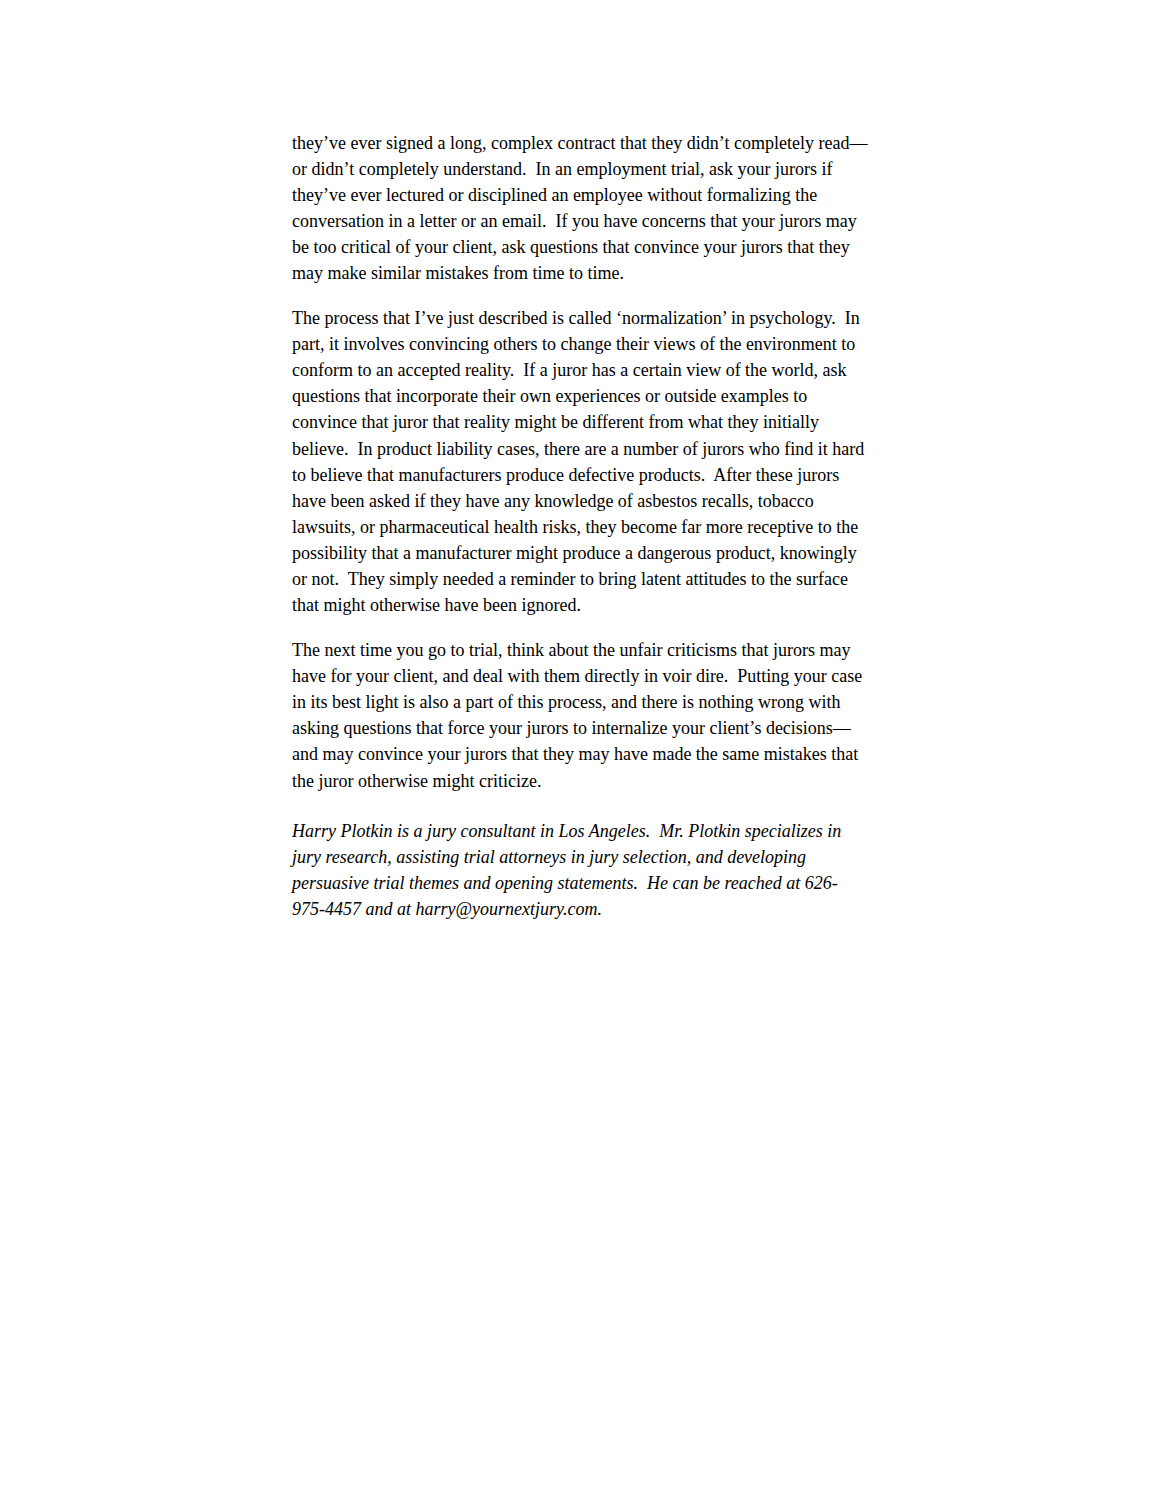they’ve ever signed a long, complex contract that they didn’t completely read—or didn’t completely understand. In an employment trial, ask your jurors if they’ve ever lectured or disciplined an employee without formalizing the conversation in a letter or an email. If you have concerns that your jurors may be too critical of your client, ask questions that convince your jurors that they may make similar mistakes from time to time.
The process that I’ve just described is called ‘normalization’ in psychology. In part, it involves convincing others to change their views of the environment to conform to an accepted reality. If a juror has a certain view of the world, ask questions that incorporate their own experiences or outside examples to convince that juror that reality might be different from what they initially believe. In product liability cases, there are a number of jurors who find it hard to believe that manufacturers produce defective products. After these jurors have been asked if they have any knowledge of asbestos recalls, tobacco lawsuits, or pharmaceutical health risks, they become far more receptive to the possibility that a manufacturer might produce a dangerous product, knowingly or not. They simply needed a reminder to bring latent attitudes to the surface that might otherwise have been ignored.
The next time you go to trial, think about the unfair criticisms that jurors may have for your client, and deal with them directly in voir dire. Putting your case in its best light is also a part of this process, and there is nothing wrong with asking questions that force your jurors to internalize your client’s decisions—and may convince your jurors that they may have made the same mistakes that the juror otherwise might criticize.
Harry Plotkin is a jury consultant in Los Angeles. Mr. Plotkin specializes in jury research, assisting trial attorneys in jury selection, and developing persuasive trial themes and opening statements. He can be reached at 626-975-4457 and at harry@yournextjury.com.